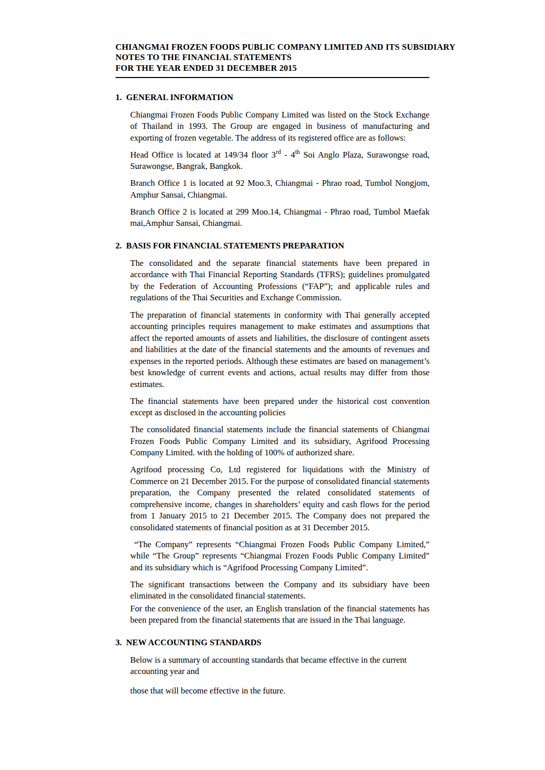CHIANGMAI FROZEN FOODS PUBLIC COMPANY LIMITED AND ITS SUBSIDIARY
NOTES TO THE FINANCIAL STATEMENTS
FOR THE YEAR ENDED 31 DECEMBER 2015
1. GENERAL INFORMATION
Chiangmai Frozen Foods Public Company Limited was listed on the Stock Exchange of Thailand in 1993. The Group are engaged in business of manufacturing and exporting of frozen vegetable. The address of its registered office are as follows:
Head Office is located at 149/34 floor 3rd - 4th Soi Anglo Plaza, Surawongse road, Surawongse, Bangrak, Bangkok.
Branch Office 1 is located at 92 Moo.3, Chiangmai - Phrao road, Tumbol Nongjom, Amphur Sansai, Chiangmai.
Branch Office 2 is located at 299 Moo.14, Chiangmai - Phrao road, Tumbol Maefak mai,Amphur Sansai, Chiangmai.
2. BASIS FOR FINANCIAL STATEMENTS PREPARATION
The consolidated and the separate financial statements have been prepared in accordance with Thai Financial Reporting Standards (TFRS); guidelines promulgated by the Federation of Accounting Professions (“FAP”); and applicable rules and regulations of the Thai Securities and Exchange Commission.
The preparation of financial statements in conformity with Thai generally accepted accounting principles requires management to make estimates and assumptions that affect the reported amounts of assets and liabilities, the disclosure of contingent assets and liabilities at the date of the financial statements and the amounts of revenues and expenses in the reported periods. Although these estimates are based on management’s best knowledge of current events and actions, actual results may differ from those estimates.
The financial statements have been prepared under the historical cost convention except as disclosed in the accounting policies
The consolidated financial statements include the financial statements of Chiangmai Frozen Foods Public Company Limited and its subsidiary, Agrifood Processing Company Limited. with the holding of 100% of authorized share.
Agrifood processing Co, Ltd registered for liquidations with the Ministry of Commerce on 21 December 2015. For the purpose of consolidated financial statements preparation, the Company presented the related consolidated statements of comprehensive income, changes in shareholders’ equity and cash flows for the period from 1 January 2015 to 21 December 2015. The Company does not prepared the consolidated statements of financial position as at 31 December 2015.
“The Company” represents “Chiangmai Frozen Foods Public Company Limited,” while “The Group” represents “Chiangmai Frozen Foods Public Company Limited” and its subsidiary which is “Agrifood Processing Company Limited”.
The significant transactions between the Company and its subsidiary have been eliminated in the consolidated financial statements.
For the convenience of the user, an English translation of the financial statements has been prepared from the financial statements that are issued in the Thai language.
3. NEW ACCOUNTING STANDARDS
Below is a summary of accounting standards that became effective in the current accounting year and
those that will become effective in the future.